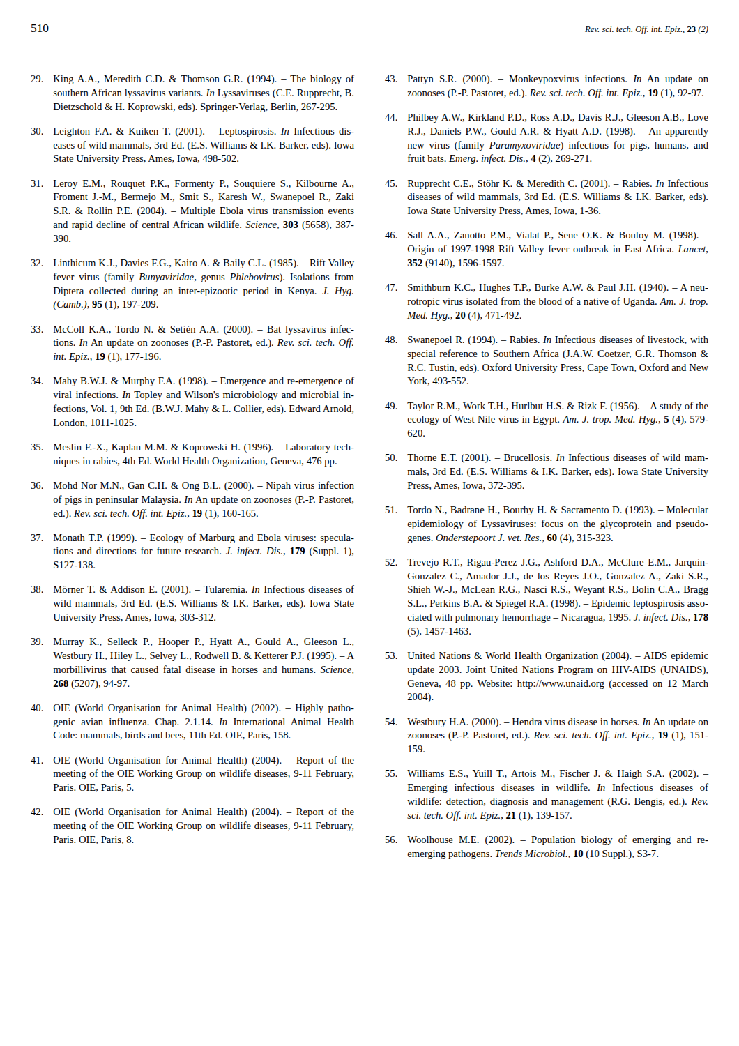510
Rev. sci. tech. Off. int. Epiz., 23 (2)
29. King A.A., Meredith C.D. & Thomson G.R. (1994). – The biology of southern African lyssavirus variants. In Lyssaviruses (C.E. Rupprecht, B. Dietzschold & H. Koprowski, eds). Springer-Verlag, Berlin, 267-295.
30. Leighton F.A. & Kuiken T. (2001). – Leptospirosis. In Infectious diseases of wild mammals, 3rd Ed. (E.S. Williams & I.K. Barker, eds). Iowa State University Press, Ames, Iowa, 498-502.
31. Leroy E.M., Rouquet P.K., Formenty P., Souquiere S., Kilbourne A., Froment J.-M., Bermejo M., Smit S., Karesh W., Swanepoel R., Zaki S.R. & Rollin P.E. (2004). – Multiple Ebola virus transmission events and rapid decline of central African wildlife. Science, 303 (5658), 387-390.
32. Linthicum K.J., Davies F.G., Kairo A. & Baily C.L. (1985). – Rift Valley fever virus (family Bunyaviridae, genus Phlebovirus). Isolations from Diptera collected during an inter-epizootic period in Kenya. J. Hyg. (Camb.), 95 (1), 197-209.
33. McColl K.A., Tordo N. & Setién A.A. (2000). – Bat lyssavirus infections. In An update on zoonoses (P.-P. Pastoret, ed.). Rev. sci. tech. Off. int. Epiz., 19 (1), 177-196.
34. Mahy B.W.J. & Murphy F.A. (1998). – Emergence and re-emergence of viral infections. In Topley and Wilson's microbiology and microbial infections, Vol. 1, 9th Ed. (B.W.J. Mahy & L. Collier, eds). Edward Arnold, London, 1011-1025.
35. Meslin F.-X., Kaplan M.M. & Koprowski H. (1996). – Laboratory techniques in rabies, 4th Ed. World Health Organization, Geneva, 476 pp.
36. Mohd Nor M.N., Gan C.H. & Ong B.L. (2000). – Nipah virus infection of pigs in peninsular Malaysia. In An update on zoonoses (P.-P. Pastoret, ed.). Rev. sci. tech. Off. int. Epiz., 19 (1), 160-165.
37. Monath T.P. (1999). – Ecology of Marburg and Ebola viruses: speculations and directions for future research. J. infect. Dis., 179 (Suppl. 1), S127-138.
38. Mörner T. & Addison E. (2001). – Tularemia. In Infectious diseases of wild mammals, 3rd Ed. (E.S. Williams & I.K. Barker, eds). Iowa State University Press, Ames, Iowa, 303-312.
39. Murray K., Selleck P., Hooper P., Hyatt A., Gould A., Gleeson L., Westbury H., Hiley L., Selvey L., Rodwell B. & Ketterer P.J. (1995). – A morbillivirus that caused fatal disease in horses and humans. Science, 268 (5207), 94-97.
40. OIE (World Organisation for Animal Health) (2002). – Highly pathogenic avian influenza. Chap. 2.1.14. In International Animal Health Code: mammals, birds and bees, 11th Ed. OIE, Paris, 158.
41. OIE (World Organisation for Animal Health) (2004). – Report of the meeting of the OIE Working Group on wildlife diseases, 9-11 February, Paris. OIE, Paris, 5.
42. OIE (World Organisation for Animal Health) (2004). – Report of the meeting of the OIE Working Group on wildlife diseases, 9-11 February, Paris. OIE, Paris, 8.
43. Pattyn S.R. (2000). – Monkeypoxvirus infections. In An update on zoonoses (P.-P. Pastoret, ed.). Rev. sci. tech. Off. int. Epiz., 19 (1), 92-97.
44. Philbey A.W., Kirkland P.D., Ross A.D., Davis R.J., Gleeson A.B., Love R.J., Daniels P.W., Gould A.R. & Hyatt A.D. (1998). – An apparently new virus (family Paramyxoviridae) infectious for pigs, humans, and fruit bats. Emerg. infect. Dis., 4 (2), 269-271.
45. Rupprecht C.E., Stöhr K. & Meredith C. (2001). – Rabies. In Infectious diseases of wild mammals, 3rd Ed. (E.S. Williams & I.K. Barker, eds). Iowa State University Press, Ames, Iowa, 1-36.
46. Sall A.A., Zanotto P.M., Vialat P., Sene O.K. & Bouloy M. (1998). – Origin of 1997-1998 Rift Valley fever outbreak in East Africa. Lancet, 352 (9140), 1596-1597.
47. Smithburn K.C., Hughes T.P., Burke A.W. & Paul J.H. (1940). – A neurotropic virus isolated from the blood of a native of Uganda. Am. J. trop. Med. Hyg., 20 (4), 471-492.
48. Swanepoel R. (1994). – Rabies. In Infectious diseases of livestock, with special reference to Southern Africa (J.A.W. Coetzer, G.R. Thomson & R.C. Tustin, eds). Oxford University Press, Cape Town, Oxford and New York, 493-552.
49. Taylor R.M., Work T.H., Hurlbut H.S. & Rizk F. (1956). – A study of the ecology of West Nile virus in Egypt. Am. J. trop. Med. Hyg., 5 (4), 579-620.
50. Thorne E.T. (2001). – Brucellosis. In Infectious diseases of wild mammals, 3rd Ed. (E.S. Williams & I.K. Barker, eds). Iowa State University Press, Ames, Iowa, 372-395.
51. Tordo N., Badrane H., Bourhy H. & Sacramento D. (1993). – Molecular epidemiology of Lyssaviruses: focus on the glycoprotein and pseudogenes. Onderstepoort J. vet. Res., 60 (4), 315-323.
52. Trevejo R.T., Rigau-Perez J.G., Ashford D.A., McClure E.M., Jarquin-Gonzalez C., Amador J.J., de los Reyes J.O., Gonzalez A., Zaki S.R., Shieh W.-J., McLean R.G., Nasci R.S., Weyant R.S., Bolin C.A., Bragg S.L., Perkins B.A. & Spiegel R.A. (1998). – Epidemic leptospirosis associated with pulmonary hemorrhage – Nicaragua, 1995. J. infect. Dis., 178 (5), 1457-1463.
53. United Nations & World Health Organization (2004). – AIDS epidemic update 2003. Joint United Nations Program on HIV-AIDS (UNAIDS), Geneva, 48 pp. Website: http://www.unaid.org (accessed on 12 March 2004).
54. Westbury H.A. (2000). – Hendra virus disease in horses. In An update on zoonoses (P.-P. Pastoret, ed.). Rev. sci. tech. Off. int. Epiz., 19 (1), 151-159.
55. Williams E.S., Yuill T., Artois M., Fischer J. & Haigh S.A. (2002). – Emerging infectious diseases in wildlife. In Infectious diseases of wildlife: detection, diagnosis and management (R.G. Bengis, ed.). Rev. sci. tech. Off. int. Epiz., 21 (1), 139-157.
56. Woolhouse M.E. (2002). – Population biology of emerging and re-emerging pathogens. Trends Microbiol., 10 (10 Suppl.), S3-7.